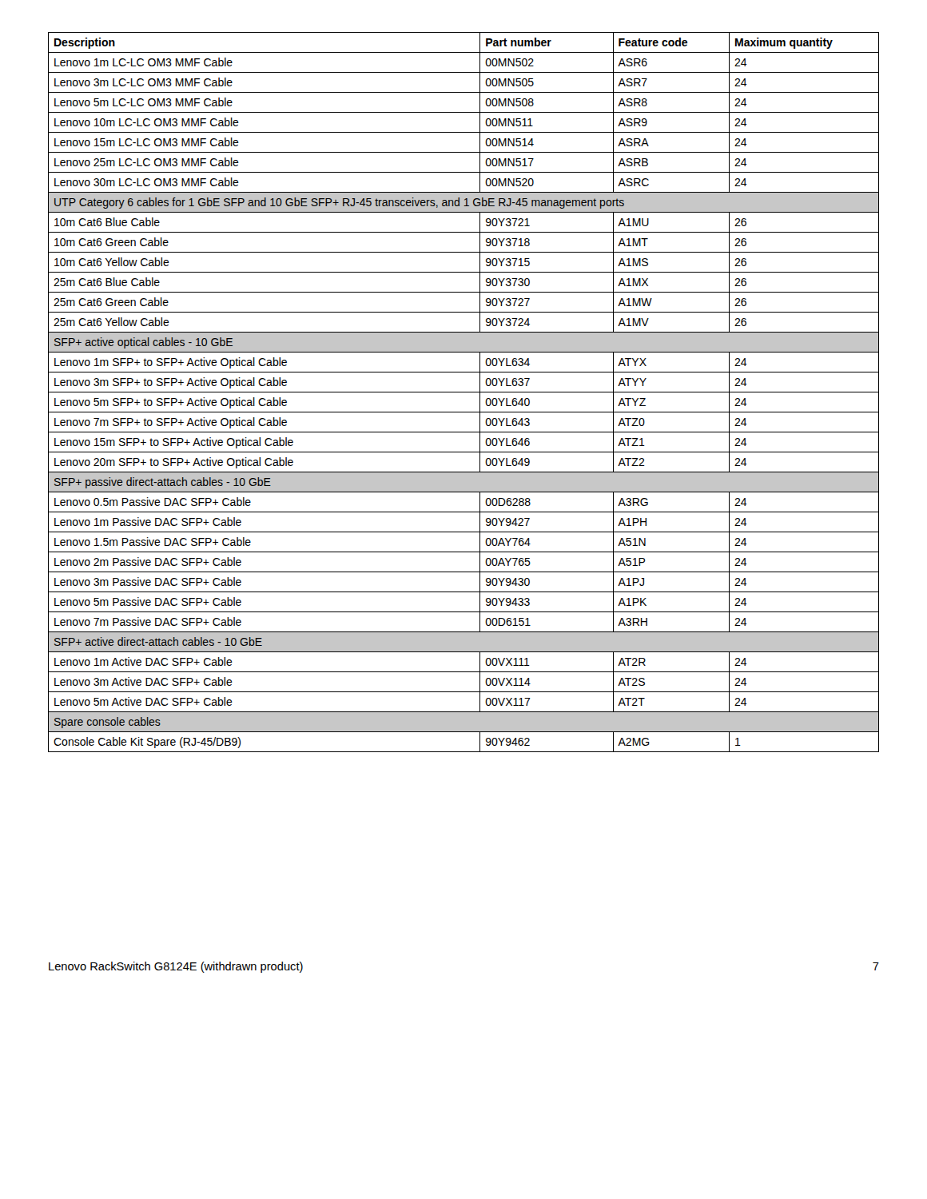| Description | Part number | Feature code | Maximum quantity |
| --- | --- | --- | --- |
| Lenovo 1m LC-LC OM3 MMF Cable | 00MN502 | ASR6 | 24 |
| Lenovo 3m LC-LC OM3 MMF Cable | 00MN505 | ASR7 | 24 |
| Lenovo 5m LC-LC OM3 MMF Cable | 00MN508 | ASR8 | 24 |
| Lenovo 10m LC-LC OM3 MMF Cable | 00MN511 | ASR9 | 24 |
| Lenovo 15m LC-LC OM3 MMF Cable | 00MN514 | ASRA | 24 |
| Lenovo 25m LC-LC OM3 MMF Cable | 00MN517 | ASRB | 24 |
| Lenovo 30m LC-LC OM3 MMF Cable | 00MN520 | ASRC | 24 |
| UTP Category 6 cables for 1 GbE SFP and 10 GbE SFP+ RJ-45 transceivers, and 1 GbE RJ-45 management ports |
| 10m Cat6 Blue Cable | 90Y3721 | A1MU | 26 |
| 10m Cat6 Green Cable | 90Y3718 | A1MT | 26 |
| 10m Cat6 Yellow Cable | 90Y3715 | A1MS | 26 |
| 25m Cat6 Blue Cable | 90Y3730 | A1MX | 26 |
| 25m Cat6 Green Cable | 90Y3727 | A1MW | 26 |
| 25m Cat6 Yellow Cable | 90Y3724 | A1MV | 26 |
| SFP+ active optical cables - 10 GbE |
| Lenovo 1m SFP+ to SFP+ Active Optical Cable | 00YL634 | ATYX | 24 |
| Lenovo 3m SFP+ to SFP+ Active Optical Cable | 00YL637 | ATYY | 24 |
| Lenovo 5m SFP+ to SFP+ Active Optical Cable | 00YL640 | ATYZ | 24 |
| Lenovo 7m SFP+ to SFP+ Active Optical Cable | 00YL643 | ATZ0 | 24 |
| Lenovo 15m SFP+ to SFP+ Active Optical Cable | 00YL646 | ATZ1 | 24 |
| Lenovo 20m SFP+ to SFP+ Active Optical Cable | 00YL649 | ATZ2 | 24 |
| SFP+ passive direct-attach cables - 10 GbE |
| Lenovo 0.5m Passive DAC SFP+ Cable | 00D6288 | A3RG | 24 |
| Lenovo 1m Passive DAC SFP+ Cable | 90Y9427 | A1PH | 24 |
| Lenovo 1.5m Passive DAC SFP+ Cable | 00AY764 | A51N | 24 |
| Lenovo 2m Passive DAC SFP+ Cable | 00AY765 | A51P | 24 |
| Lenovo 3m Passive DAC SFP+ Cable | 90Y9430 | A1PJ | 24 |
| Lenovo 5m Passive DAC SFP+ Cable | 90Y9433 | A1PK | 24 |
| Lenovo 7m Passive DAC SFP+ Cable | 00D6151 | A3RH | 24 |
| SFP+ active direct-attach cables - 10 GbE |
| Lenovo 1m Active DAC SFP+ Cable | 00VX111 | AT2R | 24 |
| Lenovo 3m Active DAC SFP+ Cable | 00VX114 | AT2S | 24 |
| Lenovo 5m Active DAC SFP+ Cable | 00VX117 | AT2T | 24 |
| Spare console cables |
| Console Cable Kit Spare (RJ-45/DB9) | 90Y9462 | A2MG | 1 |
Lenovo RackSwitch G8124E (withdrawn product) 7